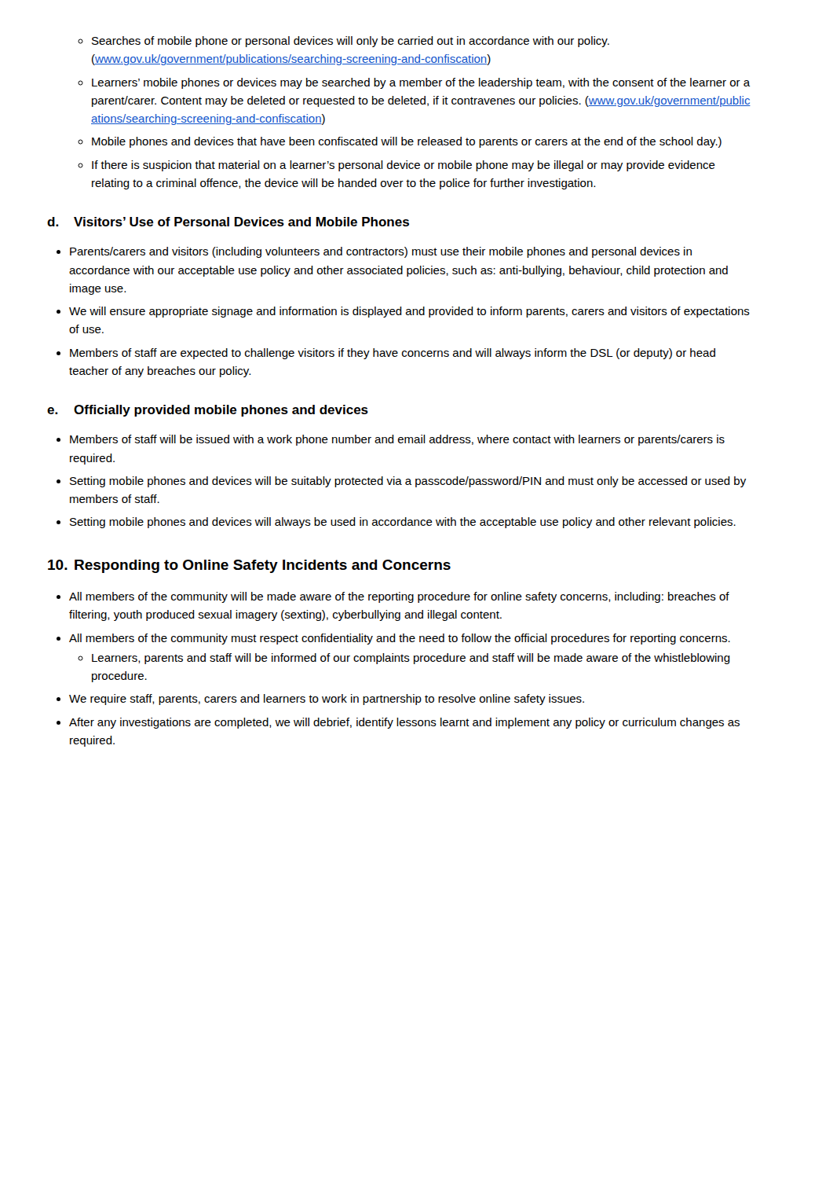Searches of mobile phone or personal devices will only be carried out in accordance with our policy.
(www.gov.uk/government/publications/searching-screening-and-confiscation)
Learners’ mobile phones or devices may be searched by a member of the leadership team, with the consent of the learner or a parent/carer. Content may be deleted or requested to be deleted, if it contravenes our policies. (www.gov.uk/government/publications/searching-screening-and-confiscation)
Mobile phones and devices that have been confiscated will be released to parents or carers at the end of the school day.)
If there is suspicion that material on a learner’s personal device or mobile phone may be illegal or may provide evidence relating to a criminal offence, the device will be handed over to the police for further investigation.
d. Visitors’ Use of Personal Devices and Mobile Phones
Parents/carers and visitors (including volunteers and contractors) must use their mobile phones and personal devices in accordance with our acceptable use policy and other associated policies, such as: anti-bullying, behaviour, child protection and image use.
We will ensure appropriate signage and information is displayed and provided to inform parents, carers and visitors of expectations of use.
Members of staff are expected to challenge visitors if they have concerns and will always inform the DSL (or deputy) or head teacher of any breaches our policy.
e. Officially provided mobile phones and devices
Members of staff will be issued with a work phone number and email address, where contact with learners or parents/carers is required.
Setting mobile phones and devices will be suitably protected via a passcode/password/PIN and must only be accessed or used by members of staff.
Setting mobile phones and devices will always be used in accordance with the acceptable use policy and other relevant policies.
10. Responding to Online Safety Incidents and Concerns
All members of the community will be made aware of the reporting procedure for online safety concerns, including: breaches of filtering, youth produced sexual imagery (sexting), cyberbullying and illegal content.
All members of the community must respect confidentiality and the need to follow the official procedures for reporting concerns.
Learners, parents and staff will be informed of our complaints procedure and staff will be made aware of the whistleblowing procedure.
We require staff, parents, carers and learners to work in partnership to resolve online safety issues.
After any investigations are completed, we will debrief, identify lessons learnt and implement any policy or curriculum changes as required.